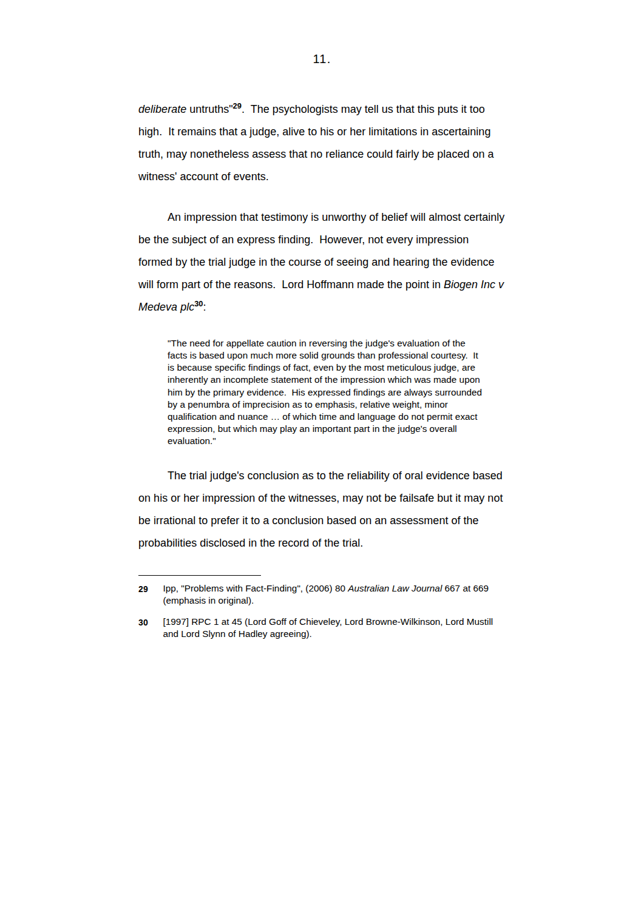11.
deliberate untruths"29. The psychologists may tell us that this puts it too high. It remains that a judge, alive to his or her limitations in ascertaining truth, may nonetheless assess that no reliance could fairly be placed on a witness' account of events.
An impression that testimony is unworthy of belief will almost certainly be the subject of an express finding. However, not every impression formed by the trial judge in the course of seeing and hearing the evidence will form part of the reasons. Lord Hoffmann made the point in Biogen Inc v Medeva plc30:
"The need for appellate caution in reversing the judge's evaluation of the facts is based upon much more solid grounds than professional courtesy. It is because specific findings of fact, even by the most meticulous judge, are inherently an incomplete statement of the impression which was made upon him by the primary evidence. His expressed findings are always surrounded by a penumbra of imprecision as to emphasis, relative weight, minor qualification and nuance … of which time and language do not permit exact expression, but which may play an important part in the judge's overall evaluation."
The trial judge's conclusion as to the reliability of oral evidence based on his or her impression of the witnesses, may not be failsafe but it may not be irrational to prefer it to a conclusion based on an assessment of the probabilities disclosed in the record of the trial.
29
Ipp, "Problems with Fact-Finding", (2006) 80 Australian Law Journal 667 at 669 (emphasis in original).
30
[1997] RPC 1 at 45 (Lord Goff of Chieveley, Lord Browne-Wilkinson, Lord Mustill and Lord Slynn of Hadley agreeing).